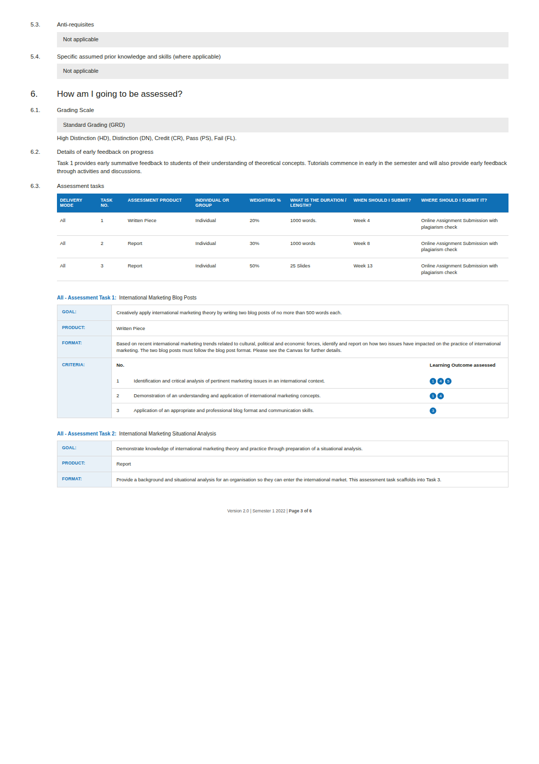5.3.
Anti-requisites
Not applicable
5.4.
Specific assumed prior knowledge and skills (where applicable)
Not applicable
6.
How am I going to be assessed?
6.1.
Grading Scale
Standard Grading (GRD)
High Distinction (HD), Distinction (DN), Credit (CR), Pass (PS), Fail (FL).
6.2.
Details of early feedback on progress
Task 1 provides early summative feedback to students of their understanding of theoretical concepts. Tutorials commence in early in the semester and will also provide early feedback through activities and discussions.
6.3.
Assessment tasks
| DELIVERY MODE | TASK NO. | ASSESSMENT PRODUCT | INDIVIDUAL OR GROUP | WEIGHTING % | WHAT IS THE DURATION / LENGTH? | WHEN SHOULD I SUBMIT? | WHERE SHOULD I SUBMIT IT? |
| --- | --- | --- | --- | --- | --- | --- | --- |
| All | 1 | Written Piece | Individual | 20% | 1000 words. | Week 4 | Online Assignment Submission with plagiarism check |
| All | 2 | Report | Individual | 30% | 1000 words | Week 8 | Online Assignment Submission with plagiarism check |
| All | 3 | Report | Individual | 50% | 25 Slides | Week 13 | Online Assignment Submission with plagiarism check |
All - Assessment Task 1: International Marketing Blog Posts
| GOAL: | Creatively apply international marketing theory by writing two blog posts of no more than 500 words each. |
| PRODUCT: | Written Piece |
| FORMAT: | Based on recent international marketing trends related to cultural, political and economic forces, identify and report on how two issues have impacted on the practice of international marketing. The two blog posts must follow the blog post format. Please see the Canvas for further details. |
| CRITERIA: | / No. / / Learning Outcome assessed / / 1 / Identification and critical analysis of pertinent marketing issues in an international context. / 1 4 5 / / 2 / Demonstration of an understanding and application of international marketing concepts. / 1 4 / / 3 / Application of an appropriate and professional blog format and communication skills. / 3 / |
All - Assessment Task 2: International Marketing Situational Analysis
| GOAL: | Demonstrate knowledge of international marketing theory and practice through preparation of a situational analysis. |
| PRODUCT: | Report |
| FORMAT: | Provide a background and situational analysis for an organisation so they can enter the international market. This assessment task scaffolds into Task 3. |
Version 2.0 | Semester 1 2022 | Page 3 of 6